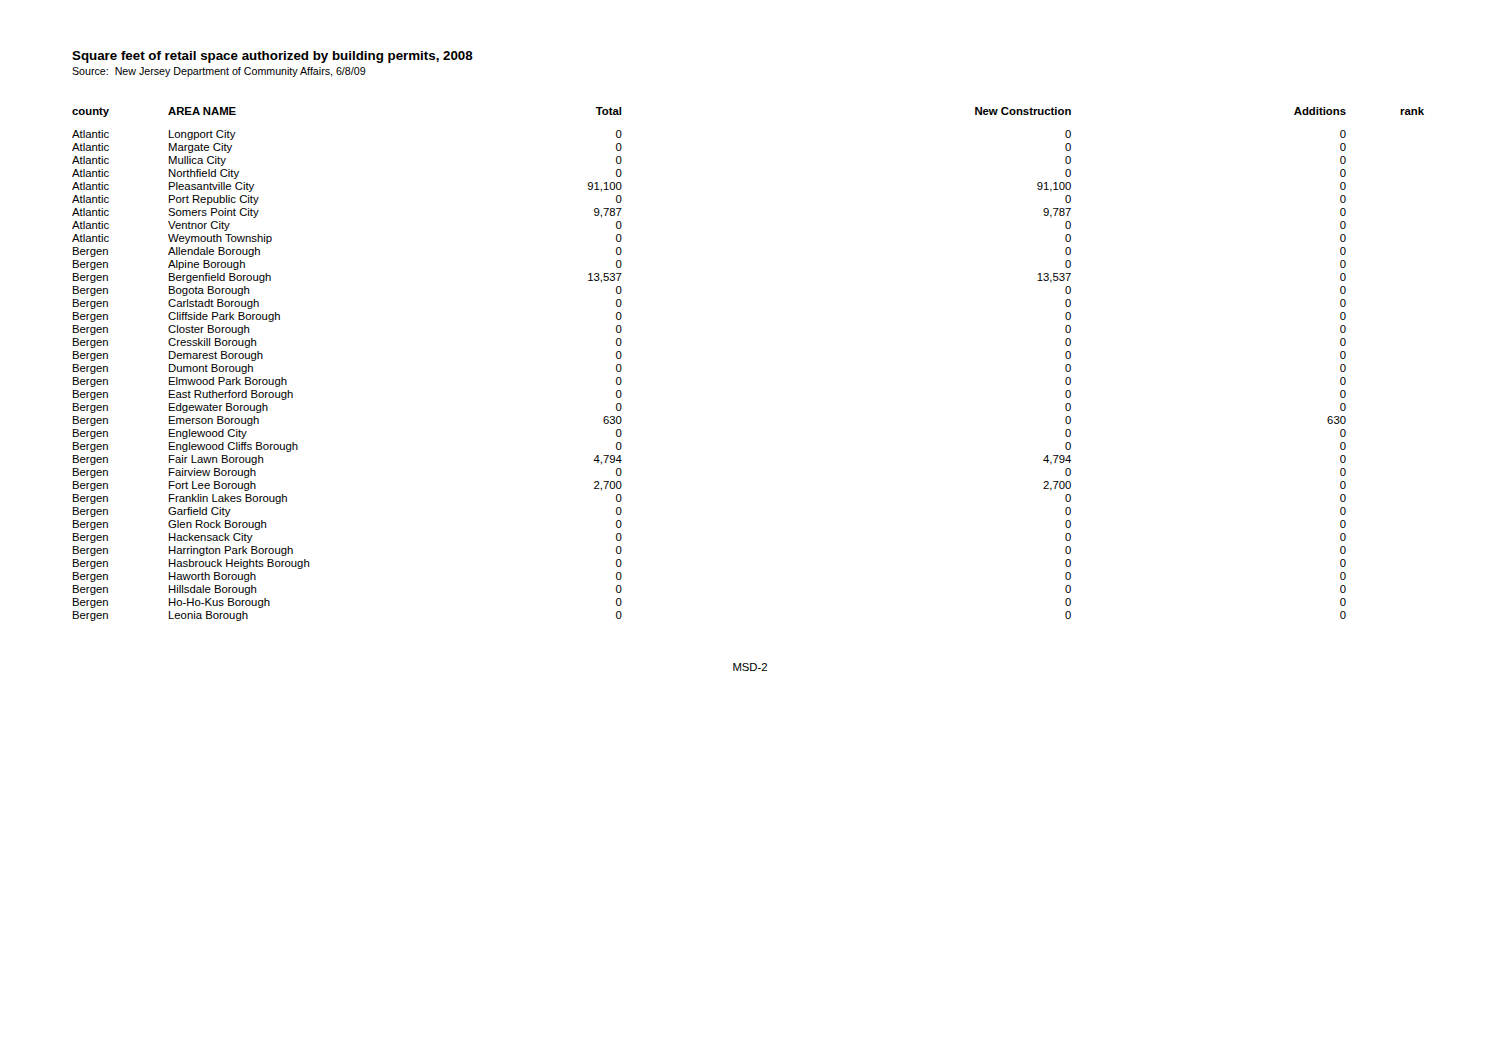Square feet of retail space authorized by building permits, 2008
Source: New Jersey Department of Community Affairs, 6/8/09
| county | AREA NAME | Total | New Construction | Additions | rank |
| --- | --- | --- | --- | --- | --- |
| Atlantic | Longport City | 0 | 0 | 0 | |
| Atlantic | Margate City | 0 | 0 | 0 | |
| Atlantic | Mullica City | 0 | 0 | 0 | |
| Atlantic | Northfield City | 0 | 0 | 0 | |
| Atlantic | Pleasantville City | 91,100 | 91,100 | 0 | |
| Atlantic | Port Republic City | 0 | 0 | 0 | |
| Atlantic | Somers Point City | 9,787 | 9,787 | 0 | |
| Atlantic | Ventnor City | 0 | 0 | 0 | |
| Atlantic | Weymouth Township | 0 | 0 | 0 | |
| Bergen | Allendale Borough | 0 | 0 | 0 | |
| Bergen | Alpine Borough | 0 | 0 | 0 | |
| Bergen | Bergenfield Borough | 13,537 | 13,537 | 0 | |
| Bergen | Bogota Borough | 0 | 0 | 0 | |
| Bergen | Carlstadt Borough | 0 | 0 | 0 | |
| Bergen | Cliffside Park Borough | 0 | 0 | 0 | |
| Bergen | Closter Borough | 0 | 0 | 0 | |
| Bergen | Cresskill Borough | 0 | 0 | 0 | |
| Bergen | Demarest Borough | 0 | 0 | 0 | |
| Bergen | Dumont Borough | 0 | 0 | 0 | |
| Bergen | Elmwood Park Borough | 0 | 0 | 0 | |
| Bergen | East Rutherford Borough | 0 | 0 | 0 | |
| Bergen | Edgewater Borough | 0 | 0 | 0 | |
| Bergen | Emerson Borough | 630 | 0 | 630 | |
| Bergen | Englewood City | 0 | 0 | 0 | |
| Bergen | Englewood Cliffs Borough | 0 | 0 | 0 | |
| Bergen | Fair Lawn Borough | 4,794 | 4,794 | 0 | |
| Bergen | Fairview Borough | 0 | 0 | 0 | |
| Bergen | Fort Lee Borough | 2,700 | 2,700 | 0 | |
| Bergen | Franklin Lakes Borough | 0 | 0 | 0 | |
| Bergen | Garfield City | 0 | 0 | 0 | |
| Bergen | Glen Rock Borough | 0 | 0 | 0 | |
| Bergen | Hackensack City | 0 | 0 | 0 | |
| Bergen | Harrington Park Borough | 0 | 0 | 0 | |
| Bergen | Hasbrouck Heights Borough | 0 | 0 | 0 | |
| Bergen | Haworth Borough | 0 | 0 | 0 | |
| Bergen | Hillsdale Borough | 0 | 0 | 0 | |
| Bergen | Ho-Ho-Kus Borough | 0 | 0 | 0 | |
| Bergen | Leonia Borough | 0 | 0 | 0 | |
MSD-2